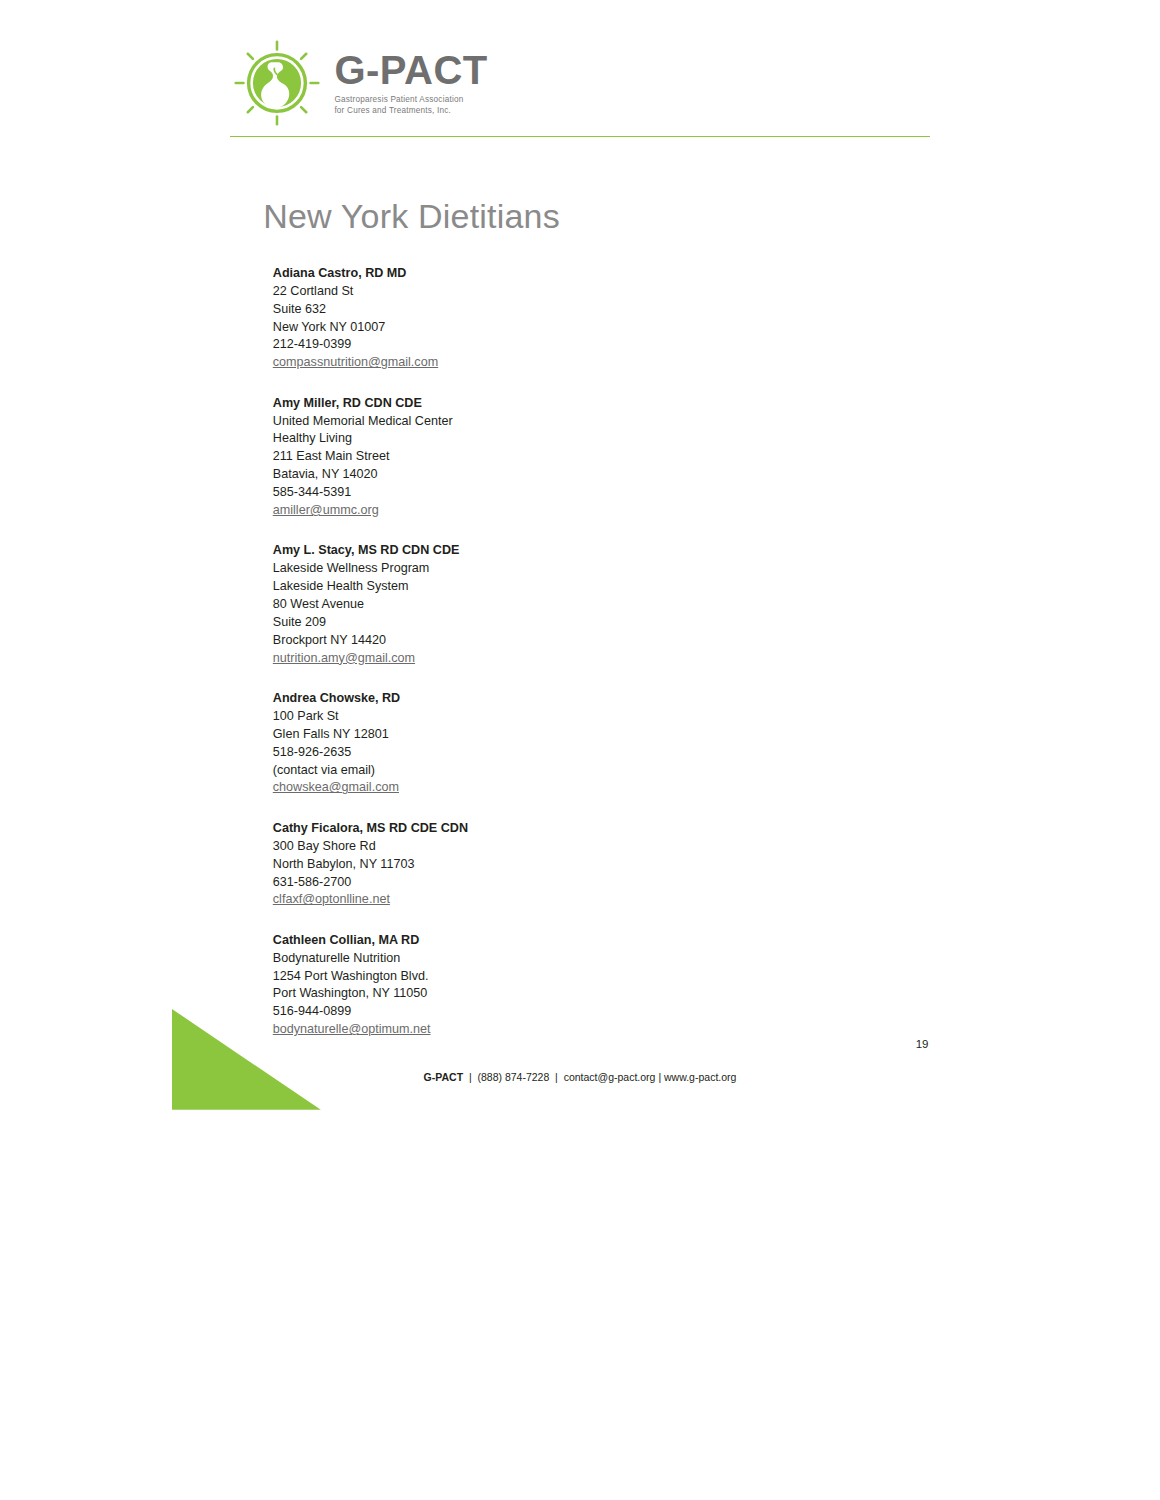G-PACT
Gastroparesis Patient Association
for Cures and Treatments, Inc.
New York Dietitians
Adiana Castro, RD MD
22 Cortland St
Suite 632
New York NY 01007
212-419-0399
compassnutrition@gmail.com
Amy Miller, RD CDN CDE
United Memorial Medical Center
Healthy Living
211 East Main Street
Batavia, NY 14020
585-344-5391
amiller@ummc.org
Amy L. Stacy, MS RD CDN CDE
Lakeside Wellness Program
Lakeside Health System
80 West Avenue
Suite 209
Brockport NY 14420
nutrition.amy@gmail.com
Andrea Chowske, RD
100 Park St
Glen Falls NY 12801
518-926-2635
(contact via email)
chowskea@gmail.com
Cathy Ficalora, MS RD CDE CDN
300 Bay Shore Rd
North Babylon, NY 11703
631-586-2700
clfaxf@optonlline.net
Cathleen Collian, MA RD
Bodynaturelle Nutrition
1254 Port Washington Blvd.
Port Washington, NY 11050
516-944-0899
bodynaturelle@optimum.net
19
G-PACT | (888) 874-7228 | contact@g-pact.org | www.g-pact.org